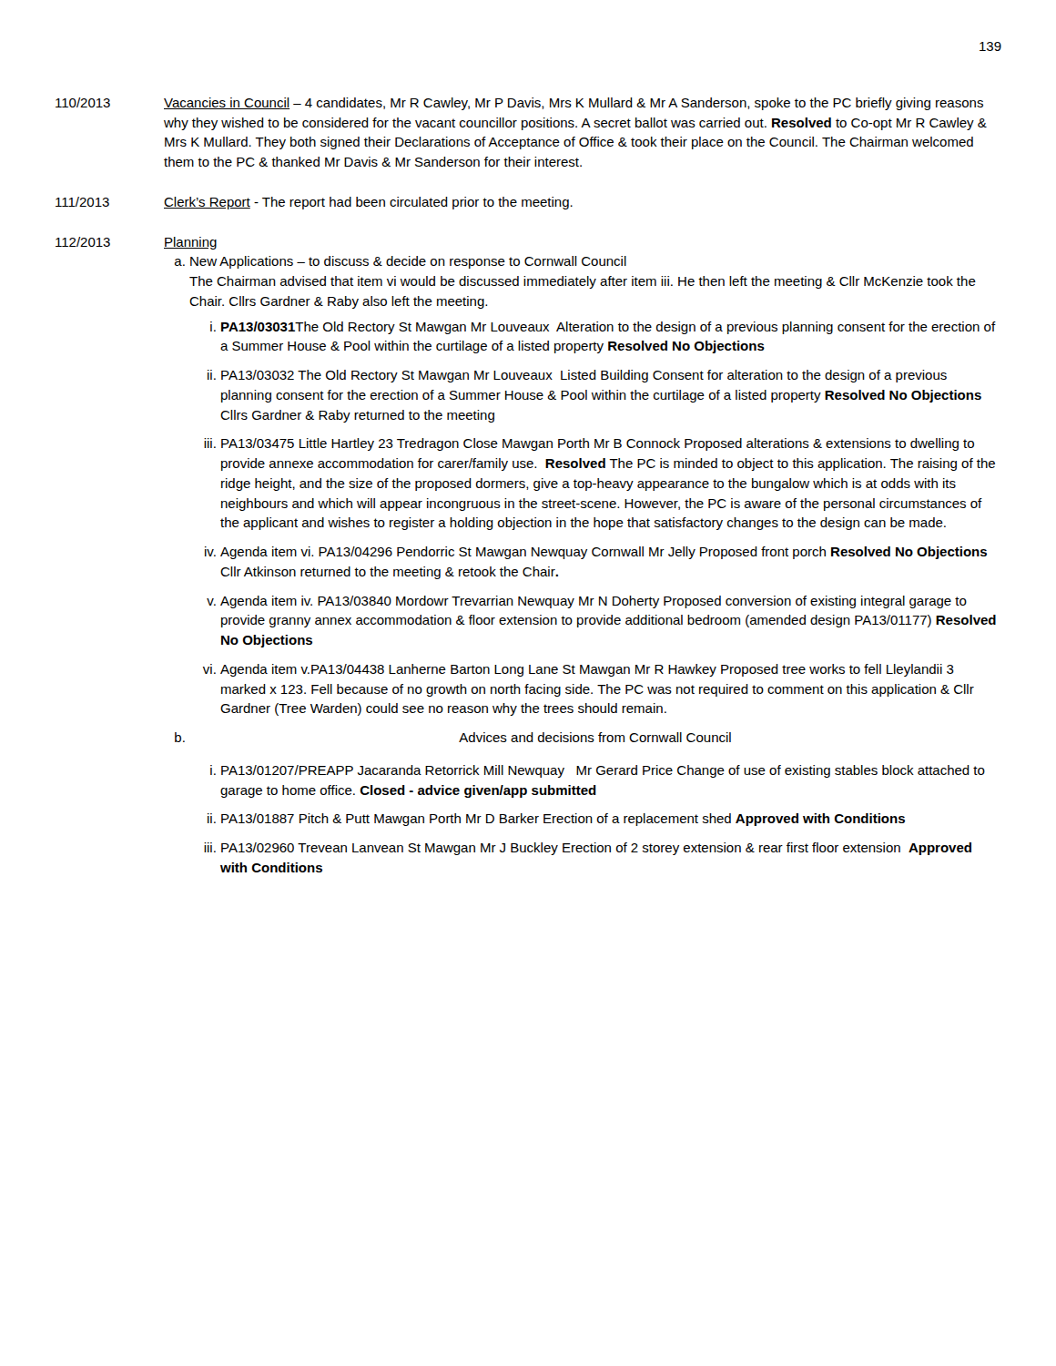139
110/2013
Vacancies in Council – 4 candidates, Mr R Cawley, Mr P Davis, Mrs K Mullard & Mr A Sanderson, spoke to the PC briefly giving reasons why they wished to be considered for the vacant councillor positions. A secret ballot was carried out. Resolved to Co-opt Mr R Cawley & Mrs K Mullard. They both signed their Declarations of Acceptance of Office & took their place on the Council. The Chairman welcomed them to the PC & thanked Mr Davis & Mr Sanderson for their interest.
111/2013
Clerk’s Report - The report had been circulated prior to the meeting.
112/2013
Planning
New Applications – to discuss & decide on response to Cornwall Council
The Chairman advised that item vi would be discussed immediately after item iii. He then left the meeting & Cllr McKenzie took the Chair. Cllrs Gardner & Raby also left the meeting.
PA13/03031 The Old Rectory St Mawgan Mr Louveaux Alteration to the design of a previous planning consent for the erection of a Summer House & Pool within the curtilage of a listed property Resolved No Objections
PA13/03032 The Old Rectory St Mawgan Mr Louveaux Listed Building Consent for alteration to the design of a previous planning consent for the erection of a Summer House & Pool within the curtilage of a listed property Resolved No Objections Cllrs Gardner & Raby returned to the meeting
PA13/03475 Little Hartley 23 Tredragon Close Mawgan Porth Mr B Connock Proposed alterations & extensions to dwelling to provide annexe accommodation for carer/family use. Resolved The PC is minded to object to this application. The raising of the ridge height, and the size of the proposed dormers, give a top-heavy appearance to the bungalow which is at odds with its neighbours and which will appear incongruous in the street-scene. However, the PC is aware of the personal circumstances of the applicant and wishes to register a holding objection in the hope that satisfactory changes to the design can be made.
Agenda item vi. PA13/04296 Pendorric St Mawgan Newquay Cornwall Mr Jelly Proposed front porch Resolved No Objections Cllr Atkinson returned to the meeting & retook the Chair.
Agenda item iv. PA13/03840 Mordowr Trevarrian Newquay Mr N Doherty Proposed conversion of existing integral garage to provide granny annex accommodation & floor extension to provide additional bedroom (amended design PA13/01177) Resolved No Objections
Agenda item v.PA13/04438 Lanherne Barton Long Lane St Mawgan Mr R Hawkey Proposed tree works to fell Lleylandii 3 marked x 123. Fell because of no growth on north facing side. The PC was not required to comment on this application & Cllr Gardner (Tree Warden) could see no reason why the trees should remain.
Advices and decisions from Cornwall Council
PA13/01207/PREAPP Jacaranda Retorrick Mill Newquay Mr Gerard Price Change of use of existing stables block attached to garage to home office. Closed - advice given/app submitted
PA13/01887 Pitch & Putt Mawgan Porth Mr D Barker Erection of a replacement shed Approved with Conditions
PA13/02960 Trevean Lanvean St Mawgan Mr J Buckley Erection of 2 storey extension & rear first floor extension Approved with Conditions